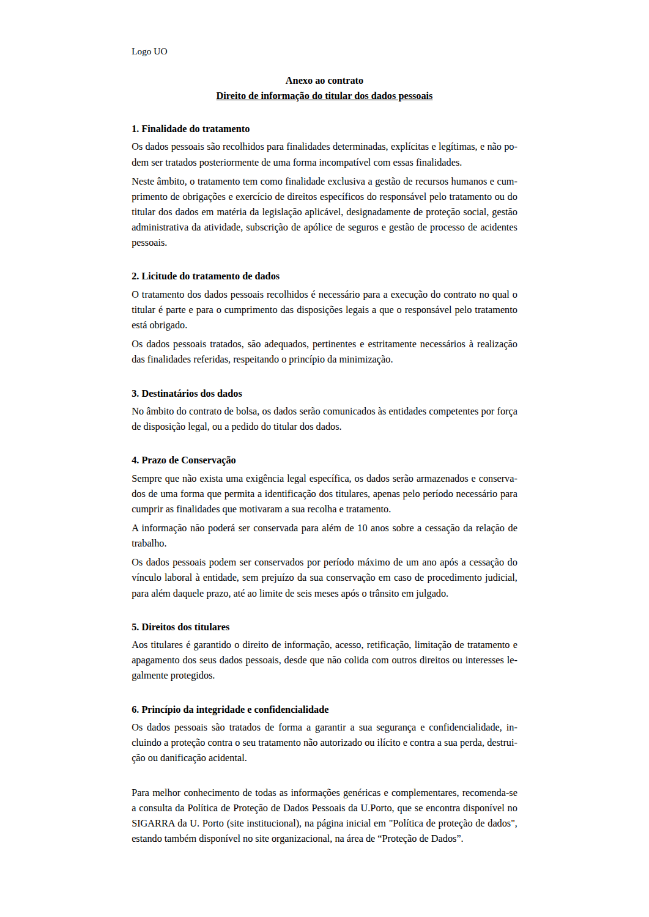Logo UO
Anexo ao contrato Direito de informação do titular dos dados pessoais
1. Finalidade do tratamento
Os dados pessoais são recolhidos para finalidades determinadas, explícitas e legítimas, e não podem ser tratados posteriormente de uma forma incompatível com essas finalidades.
Neste âmbito, o tratamento tem como finalidade exclusiva a gestão de recursos humanos e cumprimento de obrigações e exercício de direitos específicos do responsável pelo tratamento ou do titular dos dados em matéria da legislação aplicável, designadamente de proteção social, gestão administrativa da atividade, subscrição de apólice de seguros e gestão de processo de acidentes pessoais.
2. Licitude do tratamento de dados
O tratamento dos dados pessoais recolhidos é necessário para a execução do contrato no qual o titular é parte e para o cumprimento das disposições legais a que o responsável pelo tratamento está obrigado.
Os dados pessoais tratados, são adequados, pertinentes e estritamente necessários à realização das finalidades referidas, respeitando o princípio da minimização.
3. Destinatários dos dados
No âmbito do contrato de bolsa, os dados serão comunicados às entidades competentes por força de disposição legal, ou a pedido do titular dos dados.
4. Prazo de Conservação
Sempre que não exista uma exigência legal específica, os dados serão armazenados e conservados de uma forma que permita a identificação dos titulares, apenas pelo período necessário para cumprir as finalidades que motivaram a sua recolha e tratamento.
A informação não poderá ser conservada para além de 10 anos sobre a cessação da relação de trabalho.
Os dados pessoais podem ser conservados por período máximo de um ano após a cessação do vínculo laboral à entidade, sem prejuízo da sua conservação em caso de procedimento judicial, para além daquele prazo, até ao limite de seis meses após o trânsito em julgado.
5. Direitos dos titulares
Aos titulares é garantido o direito de informação, acesso, retificação, limitação de tratamento e apagamento dos seus dados pessoais, desde que não colida com outros direitos ou interesses legalmente protegidos.
6. Princípio da integridade e confidencialidade
Os dados pessoais são tratados de forma a garantir a sua segurança e confidencialidade, incluindo a proteção contra o seu tratamento não autorizado ou ilícito e contra a sua perda, destruição ou danificação acidental.
Para melhor conhecimento de todas as informações genéricas e complementares, recomenda-se a consulta da Política de Proteção de Dados Pessoais da U.Porto, que se encontra disponível no SIGARRA da U. Porto (site institucional), na página inicial em "Política de proteção de dados", estando também disponível no site organizacional, na área de “Proteção de Dados”.